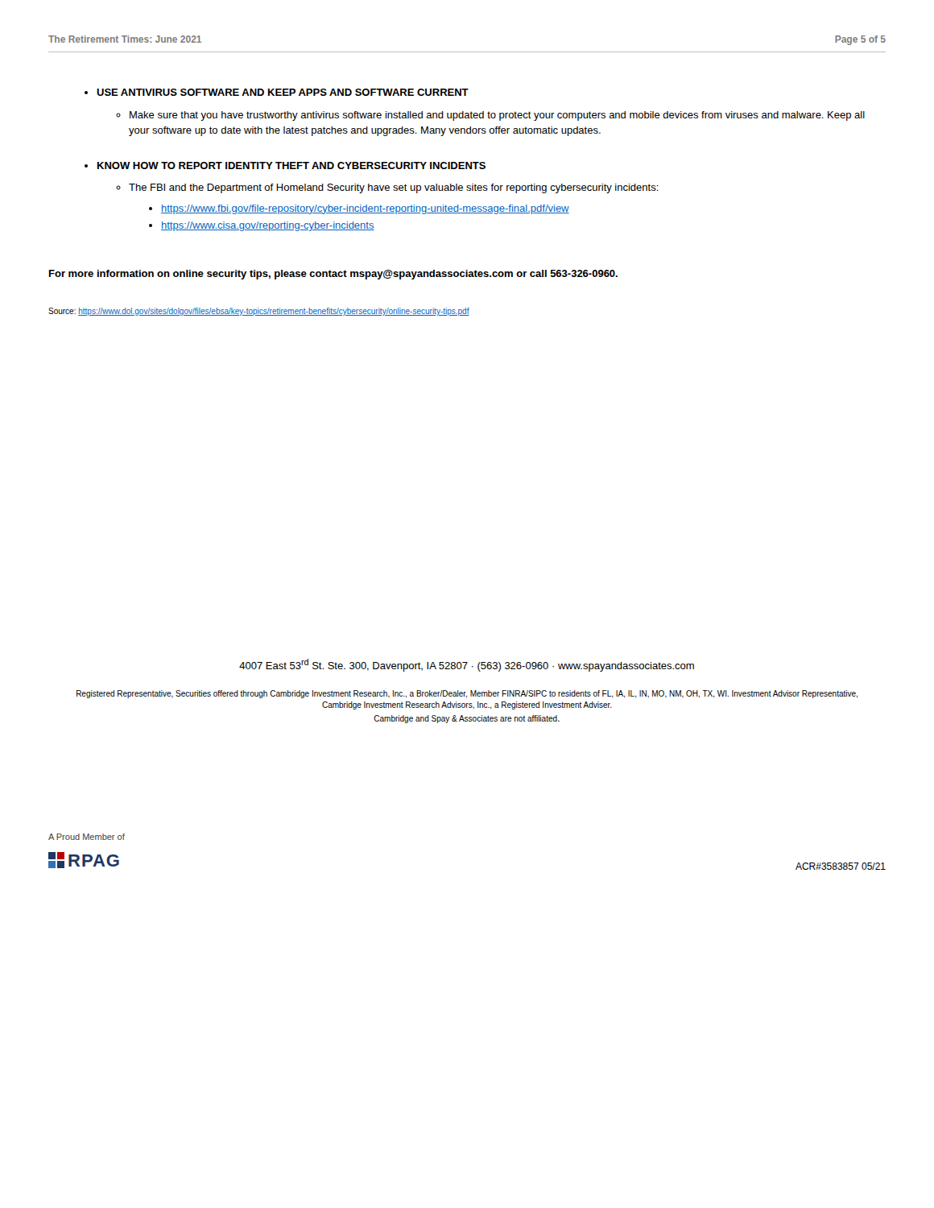The Retirement Times: June 2021 Page 5 of 5
Use Antivirus Software and Keep Apps and Software Current
Make sure that you have trustworthy antivirus software installed and updated to protect your computers and mobile devices from viruses and malware. Keep all your software up to date with the latest patches and upgrades. Many vendors offer automatic updates.
Know How to Report Identity Theft and Cybersecurity Incidents
The FBI and the Department of Homeland Security have set up valuable sites for reporting cybersecurity incidents:
https://www.fbi.gov/file-repository/cyber-incident-reporting-united-message-final.pdf/view
https://www.cisa.gov/reporting-cyber-incidents
For more information on online security tips, please contact mspay@spayandassociates.com or call 563-326-0960.
Source: https://www.dol.gov/sites/dolgov/files/ebsa/key-topics/retirement-benefits/cybersecurity/online-security-tips.pdf
4007 East 53rd St. Ste. 300, Davenport, IA 52807 · (563) 326-0960 · www.spayandassociates.com
Registered Representative, Securities offered through Cambridge Investment Research, Inc., a Broker/Dealer, Member FINRA/SIPC to residents of FL, IA, IL, IN, MO, NM, OH, TX, WI. Investment Advisor Representative, Cambridge Investment Research Advisors, Inc., a Registered Investment Adviser.
Cambridge and Spay & Associates are not affiliated.
A Proud Member of
RPAG
ACR#3583857 05/21